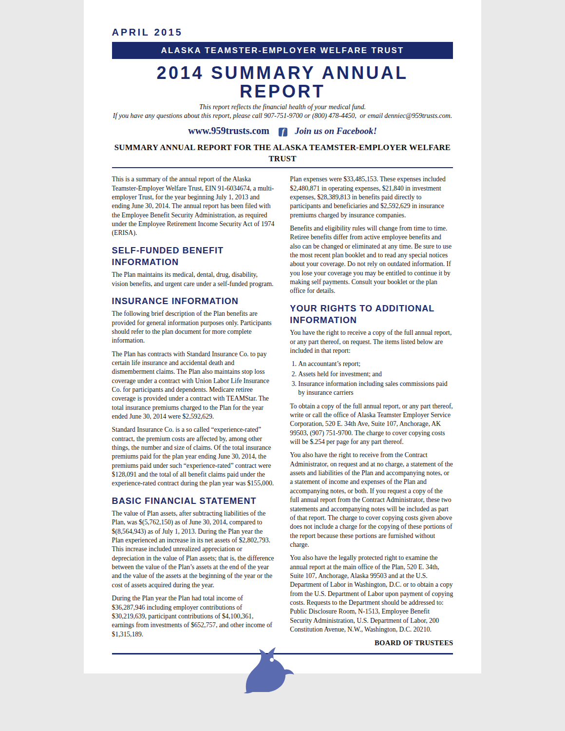APRIL 2015
ALASKA TEAMSTER-EMPLOYER WELFARE TRUST
2014 SUMMARY ANNUAL REPORT
This report reflects the financial health of your medical fund.
If you have any questions about this report, please call 907-751-9700 or (800) 478-4450, or email denniec@959trusts.com.
www.959trusts.com f Join us on Facebook!
SUMMARY ANNUAL REPORT FOR THE ALASKA TEAMSTER-EMPLOYER WELFARE TRUST
This is a summary of the annual report of the Alaska Teamster-Employer Welfare Trust, EIN 91-6034674, a multi-employer Trust, for the year beginning July 1, 2013 and ending June 30, 2014. The annual report has been filed with the Employee Benefit Security Administration, as required under the Employee Retirement Income Security Act of 1974 (ERISA).
SELF-FUNDED BENEFIT INFORMATION
The Plan maintains its medical, dental, drug, disability, vision benefits, and urgent care under a self-funded program.
INSURANCE INFORMATION
The following brief description of the Plan benefits are provided for general information purposes only. Participants should refer to the plan document for more complete information.
The Plan has contracts with Standard Insurance Co. to pay certain life insurance and accidental death and dismemberment claims. The Plan also maintains stop loss coverage under a contract with Union Labor Life Insurance Co. for participants and dependents. Medicare retiree coverage is provided under a contract with TEAMStar. The total insurance premiums charged to the Plan for the year ended June 30, 2014 were $2,592,629.
Standard Insurance Co. is a so called “experience-rated” contract, the premium costs are affected by, among other things, the number and size of claims. Of the total insurance premiums paid for the plan year ending June 30, 2014, the premiums paid under such “experience-rated” contract were $128,091 and the total of all benefit claims paid under the experience-rated contract during the plan year was $155,000.
BASIC FINANCIAL STATEMENT
The value of Plan assets, after subtracting liabilities of the Plan, was $(5,762,150) as of June 30, 2014, compared to $(8,564,943) as of July 1, 2013. During the Plan year the Plan experienced an increase in its net assets of $2,802,793. This increase included unrealized appreciation or depreciation in the value of Plan assets; that is, the difference between the value of the Plan’s assets at the end of the year and the value of the assets at the beginning of the year or the cost of assets acquired during the year.
During the Plan year the Plan had total income of $36,287,946 including employer contributions of $30,219,639, participant contributions of $4,100,361, earnings from investments of $652,757, and other income of $1,315,189.
Plan expenses were $33,485,153. These expenses included $2,480,871 in operating expenses, $21,840 in investment expenses, $28,389,813 in benefits paid directly to participants and beneficiaries and $2,592,629 in insurance premiums charged by insurance companies.
Benefits and eligibility rules will change from time to time. Retiree benefits differ from active employee benefits and also can be changed or eliminated at any time. Be sure to use the most recent plan booklet and to read any special notices about your coverage. Do not rely on outdated information. If you lose your coverage you may be entitled to continue it by making self payments. Consult your booklet or the plan office for details.
YOUR RIGHTS TO ADDITIONAL INFORMATION
You have the right to receive a copy of the full annual report, or any part thereof, on request. The items listed below are included in that report:
An accountant’s report;
Assets held for investment; and
Insurance information including sales commissions paid by insurance carriers
To obtain a copy of the full annual report, or any part thereof, write or call the office of Alaska Teamster Employer Service Corporation, 520 E. 34th Ave, Suite 107, Anchorage, AK 99503, (907) 751-9700. The charge to cover copying costs will be $.254 per page for any part thereof.
You also have the right to receive from the Contract Administrator, on request and at no charge, a statement of the assets and liabilities of the Plan and accompanying notes, or a statement of income and expenses of the Plan and accompanying notes, or both. If you request a copy of the full annual report from the Contract Administrator, these two statements and accompanying notes will be included as part of that report. The charge to cover copying costs given above does not include a charge for the copying of these portions of the report because these portions are furnished without charge.
You also have the legally protected right to examine the annual report at the main office of the Plan, 520 E. 34th, Suite 107, Anchorage, Alaska 99503 and at the U.S. Department of Labor in Washington, D.C. or to obtain a copy from the U.S. Department of Labor upon payment of copying costs. Requests to the Department should be addressed to: Public Disclosure Room, N-1513, Employee Benefit Security Administration, U.S. Department of Labor, 200 Constitution Avenue, N.W., Washington, D.C. 20210.
BOARD OF TRUSTEES